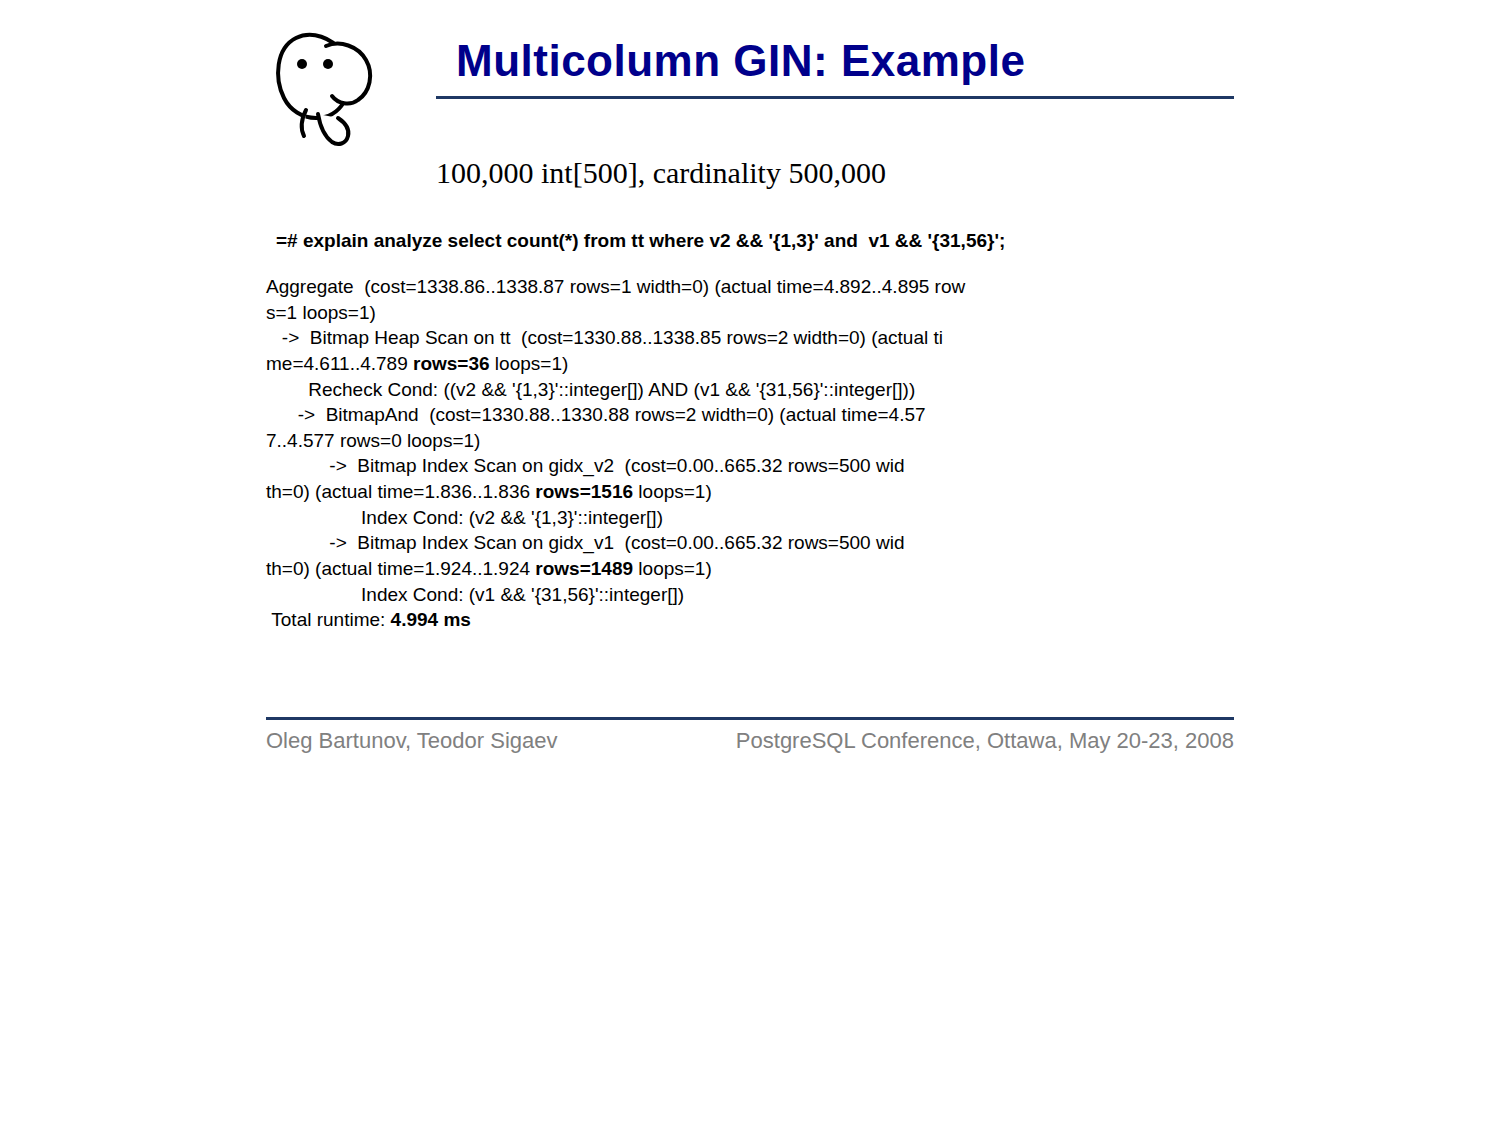Multicolumn GIN: Example
100,000 int[500], cardinality 500,000
=# explain analyze select count(*) from tt where v2 && '{1,3}' and v1 && '{31,56}';
Aggregate  (cost=1338.86..1338.87 rows=1 width=0) (actual time=4.892..4.895 row
s=1 loops=1)
   ->  Bitmap Heap Scan on tt  (cost=1330.88..1338.85 rows=2 width=0) (actual ti
me=4.611..4.789 rows=36 loops=1)
        Recheck Cond: ((v2 && '{1,3}'::integer[]) AND (v1 && '{31,56}'::integer[]))
      ->  BitmapAnd  (cost=1330.88..1330.88 rows=2 width=0) (actual time=4.57
7..4.577 rows=0 loops=1)
            ->  Bitmap Index Scan on gidx_v2  (cost=0.00..665.32 rows=500 wid
th=0) (actual time=1.836..1.836 rows=1516 loops=1)
                  Index Cond: (v2 && '{1,3}'::integer[])
            ->  Bitmap Index Scan on gidx_v1  (cost=0.00..665.32 rows=500 wid
th=0) (actual time=1.924..1.924 rows=1489 loops=1)
                  Index Cond: (v1 && '{31,56}'::integer[])
 Total runtime: 4.994 ms
Oleg Bartunov, Teodor Sigaev PostgreSQL Conference, Ottawa, May 20-23, 2008